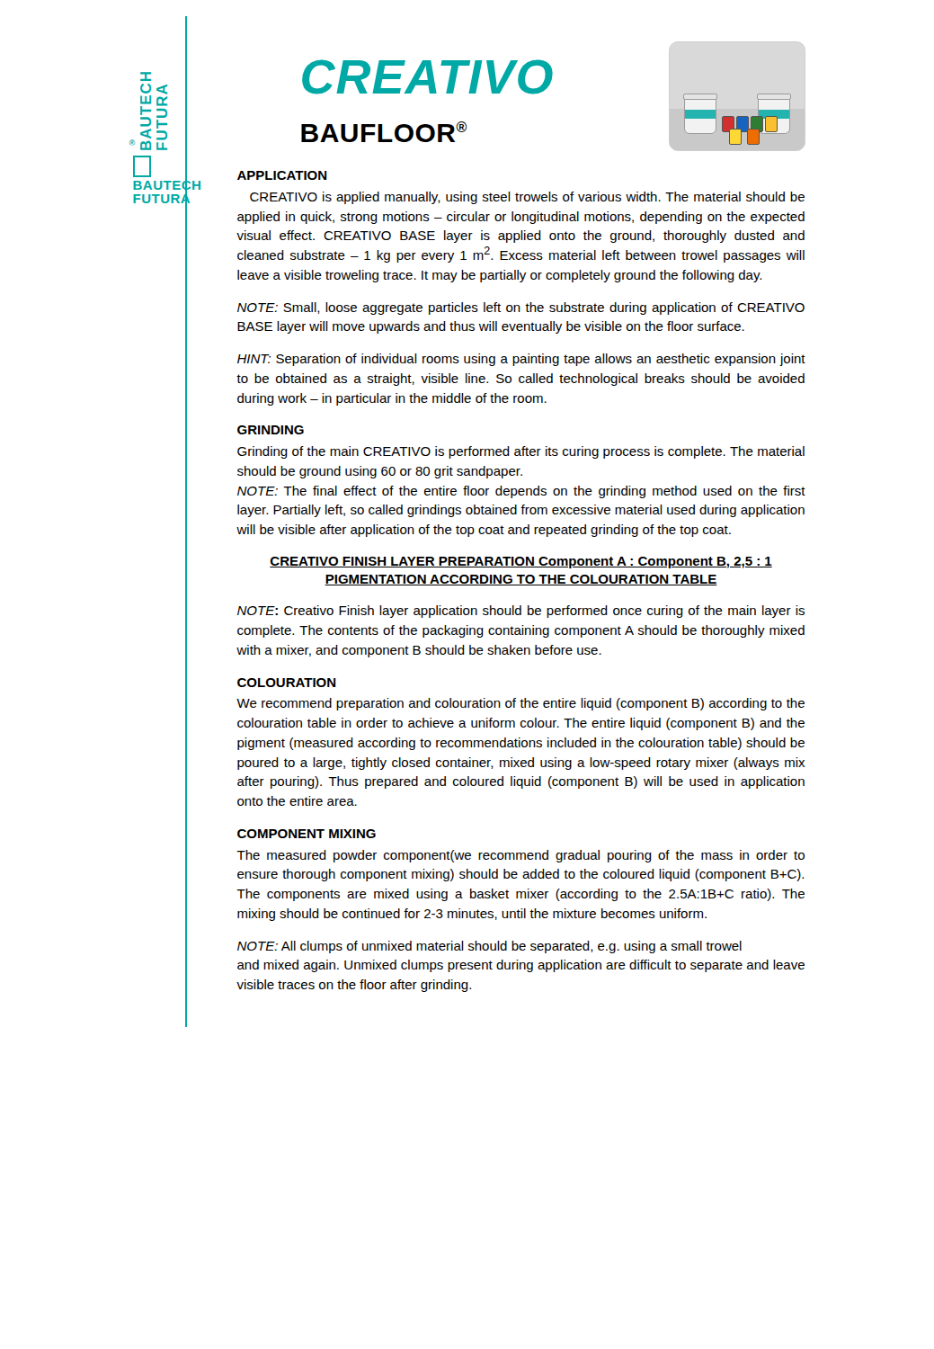® BAUTECH
FUTURA BAUTECHFUTURA
CREATIVO
BAUFLOOR®
Application
CREATIVO is applied manually, using steel trowels of various width. The material should be applied in quick, strong motions – circular or longitudinal motions, depending on the expected visual effect. CREATIVO BASE layer is applied onto the ground, thoroughly dusted and cleaned substrate – 1 kg per every 1 m2. Excess material left between trowel passages will leave a visible troweling trace. It may be partially or completely ground the following day.
NOTE: Small, loose aggregate particles left on the substrate during application of CREATIVO BASE layer will move upwards and thus will eventually be visible on the floor surface.
HINT: Separation of individual rooms using a painting tape allows an aesthetic expansion joint to be obtained as a straight, visible line. So called technological breaks should be avoided during work – in particular in the middle of the room.
Grinding
Grinding of the main CREATIVO is performed after its curing process is complete. The material should be ground using 60 or 80 grit sandpaper.
NOTE: The final effect of the entire floor depends on the grinding method used on the first layer. Partially left, so called grindings obtained from excessive material used during application will be visible after application of the top coat and repeated grinding of the top coat.
CREATIVO FINISH LAYER PREPARATION Component A : Component B, 2,5 : 1
PIGMENTATION ACCORDING TO THE COLOURATION TABLE
NOTE: Creativo Finish layer application should be performed once curing of the main layer is complete. The contents of the packaging containing component A should be thoroughly mixed with a mixer, and component B should be shaken before use.
Colouration
We recommend preparation and colouration of the entire liquid (component B) according to the colouration table in order to achieve a uniform colour. The entire liquid (component B) and the pigment (measured according to recommendations included in the colouration table) should be poured to a large, tightly closed container, mixed using a low-speed rotary mixer (always mix after pouring). Thus prepared and coloured liquid (component B) will be used in application onto the entire area.
Component mixing
The measured powder component(we recommend gradual pouring of the mass in order to ensure thorough component mixing) should be added to the coloured liquid (component B+C). The components are mixed using a basket mixer (according to the 2.5A:1B+C ratio). The mixing should be continued for 2-3 minutes, until the mixture becomes uniform.
NOTE: All clumps of unmixed material should be separated, e.g. using a small trowel
and mixed again. Unmixed clumps present during application are difficult to separate and leave visible traces on the floor after grinding.